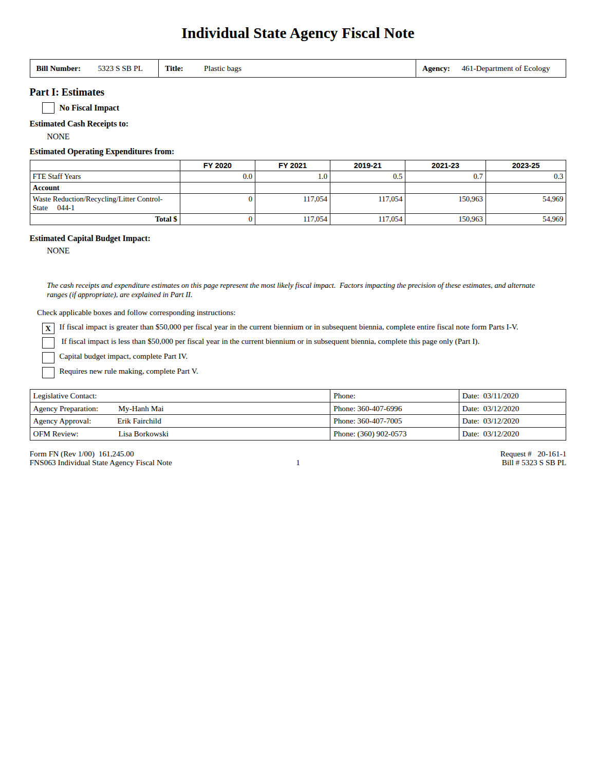Individual State Agency Fiscal Note
| / Bill Number: / 5323 S SB PL / | / Title: / Plastic bags / | / Agency: / 461-Department of Ecology / |
Part I: Estimates
No Fiscal Impact
Estimated Cash Receipts to:
NONE
Estimated Operating Expenditures from:
| | FY 2020 | FY 2021 | 2019-21 | 2021-23 | 2023-25 |
| --- | --- | --- | --- | --- | --- |
| FTE Staff Years | 0.0 | 1.0 | 0.5 | 0.7 | 0.3 |
| Account | | | | | |
| Waste Reduction/Recycling/Litter Control-State 044-1 | 0 | 117,054 | 117,054 | 150,963 | 54,969 |
| Total $ | 0 | 117,054 | 117,054 | 150,963 | 54,969 |
Estimated Capital Budget Impact:
NONE
The cash receipts and expenditure estimates on this page represent the most likely fiscal impact. Factors impacting the precision of these estimates, and alternate ranges (if appropriate), are explained in Part II.
Check applicable boxes and follow corresponding instructions:
X If fiscal impact is greater than $50,000 per fiscal year in the current biennium or in subsequent biennia, complete entire fiscal note form Parts I-V.
If fiscal impact is less than $50,000 per fiscal year in the current biennium or in subsequent biennia, complete this page only (Part I).
Capital budget impact, complete Part IV.
Requires new rule making, complete Part V.
| Legislative Contact: | Phone: | Date: 03/11/2020 |
| Agency Preparation: My-Hanh Mai | Phone: 360-407-6996 | Date: 03/12/2020 |
| Agency Approval: Erik Fairchild | Phone: 360-407-7005 | Date: 03/12/2020 |
| OFM Review: Lisa Borkowski | Phone: (360) 902-0573 | Date: 03/12/2020 |
| Form FN (Rev 1/00) 161,245.00 | | Request # 20-161-1 |
| FNS063 Individual State Agency Fiscal Note | 1 | Bill # 5323 S SB PL |